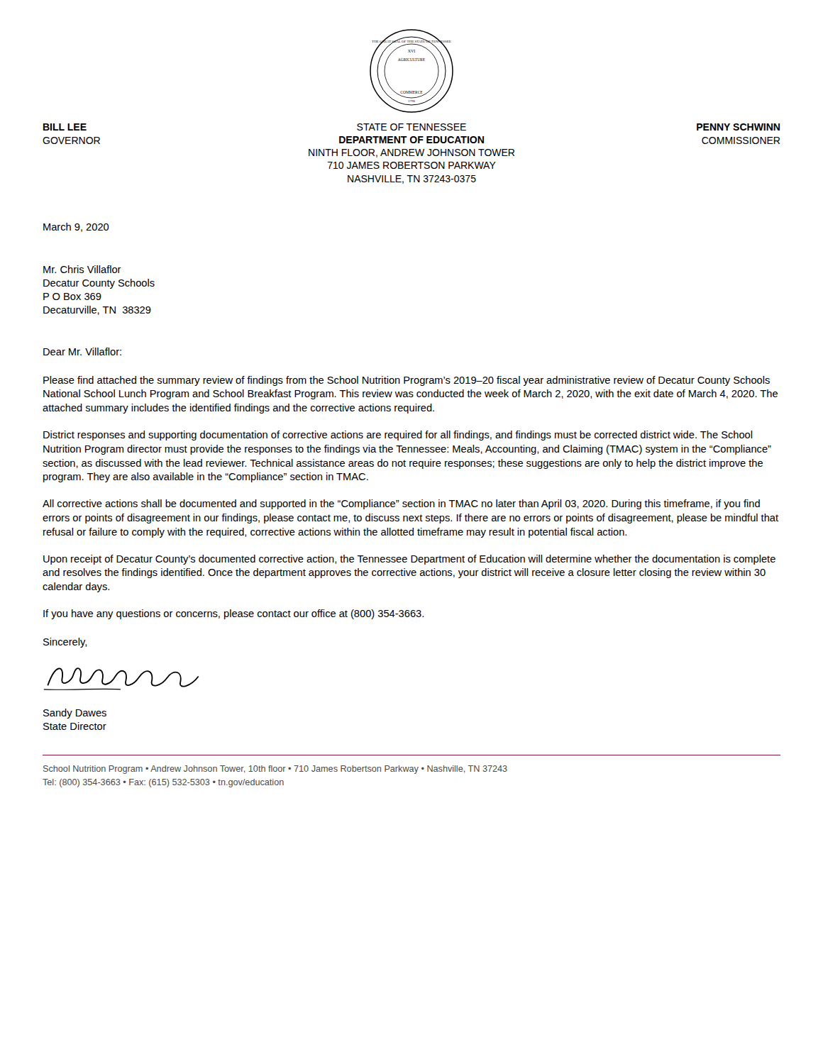BILL LEE
GOVERNOR
STATE OF TENNESSEE
DEPARTMENT OF EDUCATION
NINTH FLOOR, ANDREW JOHNSON TOWER
710 JAMES ROBERTSON PARKWAY
NASHVILLE, TN 37243-0375
PENNY SCHWINN
COMMISSIONER
March 9, 2020
Mr. Chris Villaflor
Decatur County Schools
P O Box 369
Decaturville, TN 38329
Dear Mr. Villaflor:
Please find attached the summary review of findings from the School Nutrition Program’s 2019–20 fiscal year administrative review of Decatur County Schools National School Lunch Program and School Breakfast Program. This review was conducted the week of March 2, 2020, with the exit date of March 4, 2020. The attached summary includes the identified findings and the corrective actions required.
District responses and supporting documentation of corrective actions are required for all findings, and findings must be corrected district wide. The School Nutrition Program director must provide the responses to the findings via the Tennessee: Meals, Accounting, and Claiming (TMAC) system in the “Compliance” section, as discussed with the lead reviewer. Technical assistance areas do not require responses; these suggestions are only to help the district improve the program. They are also available in the “Compliance” section in TMAC.
All corrective actions shall be documented and supported in the “Compliance” section in TMAC no later than April 03, 2020. During this timeframe, if you find errors or points of disagreement in our findings, please contact me, to discuss next steps. If there are no errors or points of disagreement, please be mindful that refusal or failure to comply with the required, corrective actions within the allotted timeframe may result in potential fiscal action.
Upon receipt of Decatur County’s documented corrective action, the Tennessee Department of Education will determine whether the documentation is complete and resolves the findings identified. Once the department approves the corrective actions, your district will receive a closure letter closing the review within 30 calendar days.
If you have any questions or concerns, please contact our office at (800) 354-3663.
Sincerely,
Sandy Dawes
State Director
School Nutrition Program • Andrew Johnson Tower, 10th floor • 710 James Robertson Parkway • Nashville, TN 37243
Tel: (800) 354-3663 • Fax: (615) 532-5303 • tn.gov/education